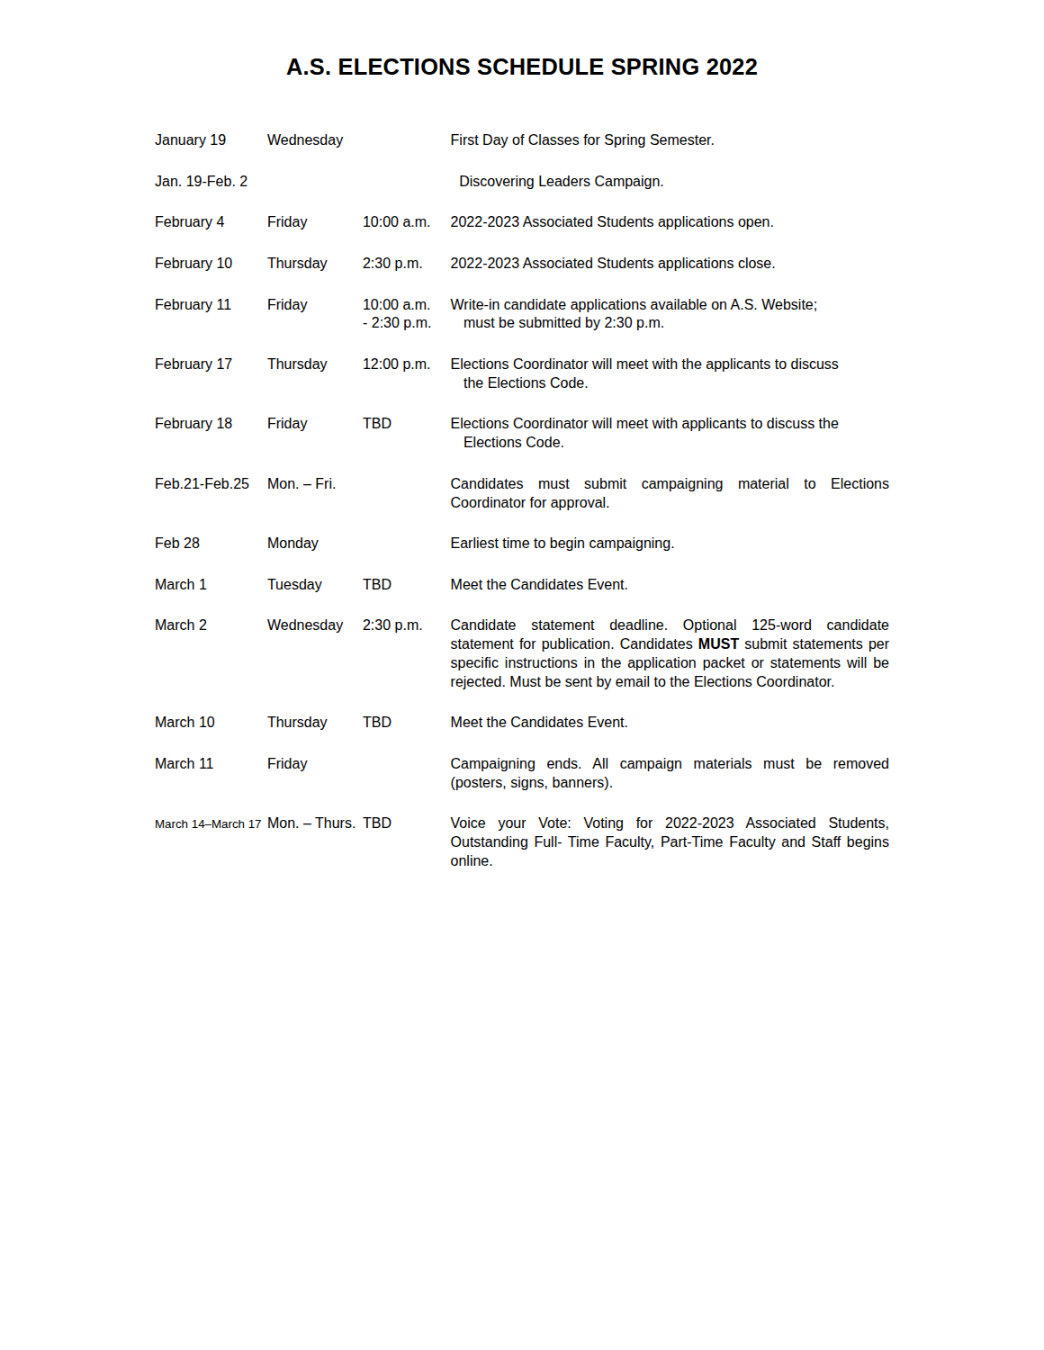A.S. ELECTIONS SCHEDULE SPRING 2022
| January 19 | Wednesday | | First Day of Classes for Spring Semester. |
| Jan. 19-Feb. 2 | | | Discovering Leaders Campaign. |
| February 4 | Friday | 10:00 a.m. | 2022-2023 Associated Students applications open. |
| February 10 | Thursday | 2:30 p.m. | 2022-2023 Associated Students applications close. |
| February 11 | Friday | 10:00 a.m. - 2:30 p.m. | Write-in candidate applications available on A.S. Website; must be submitted by 2:30 p.m. |
| February 17 | Thursday | 12:00 p.m. | Elections Coordinator will meet with the applicants to discuss the Elections Code. |
| February 18 | Friday | TBD | Elections Coordinator will meet with applicants to discuss the Elections Code. |
| Feb.21-Feb.25 | Mon. – Fri. | | Candidates must submit campaigning material to Elections Coordinator for approval. |
| Feb 28 | Monday | | Earliest time to begin campaigning. |
| March 1 | Tuesday | TBD | Meet the Candidates Event. |
| March 2 | Wednesday | 2:30 p.m. | Candidate statement deadline. Optional 125-word candidate statement for publication. Candidates MUST submit statements per specific instructions in the application packet or statements will be rejected. Must be sent by email to the Elections Coordinator. |
| March 10 | Thursday | TBD | Meet the Candidates Event. |
| March 11 | Friday | | Campaigning ends. All campaign materials must be removed (posters, signs, banners). |
| March 14–March 17 | Mon. – Thurs. | TBD | Voice your Vote: Voting for 2022-2023 Associated Students, Outstanding Full- Time Faculty, Part-Time Faculty and Staff begins online. |